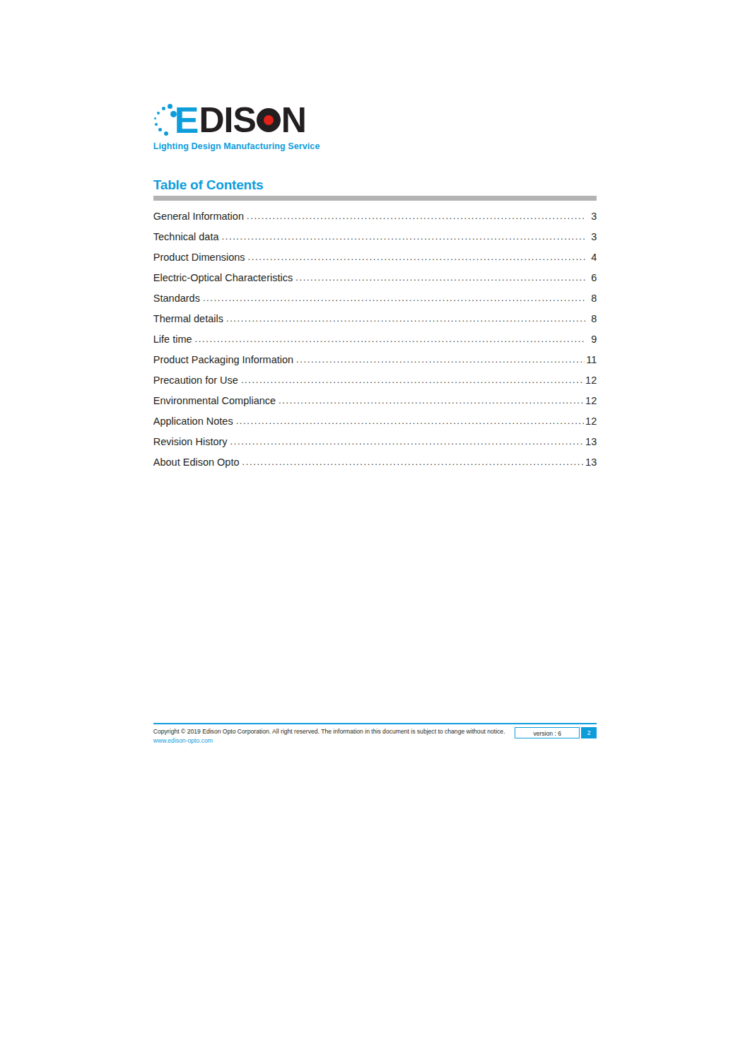E
DIS N
Lighting Design Manufacturing Service
Table of Contents
General Information ................................................................................................................................................. 3
Technical data ......................................................................................................................................................... 3
Product Dimensions .............................................................................................................................................. 4
Electric-Optical Characteristics ....................................................................................................................... 6
Standards ................................................................................................................................................................. 8
Thermal details ....................................................................................................................................................... 8
Life time ..................................................................................................................................................................... 9
Product Packaging Information ..................................................................................................................... 11
Precaution for Use ................................................................................................................................................. 12
Environmental Compliance ............................................................................................................................. 12
Application Notes ................................................................................................................................................... 12
Revision History ....................................................................................................................................................... 13
About Edison Opto ................................................................................................................................................. 13
Copyright © 2019 Edison Opto Corporation. All right reserved. The information in this document is subject to change without notice.
www.edison-opto.com
version : 6
2